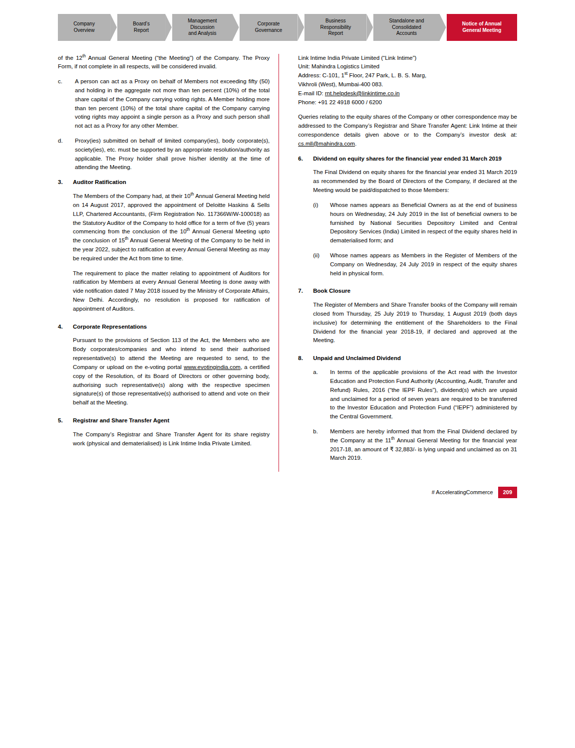Company
Overview
Board’s
Report
Management
Discussion
and Analysis
Corporate
Governance
Business
Responsibility
Report
Standalone and
Consolidated
Accounts
Notice of Annual
General Meeting
of the 12th Annual General Meeting (“the Meeting”) of the Company. The Proxy Form, if not complete in all respects, will be considered invalid.
c.
A person can act as a Proxy on behalf of Members not exceeding fifty (50) and holding in the aggregate not more than ten percent (10%) of the total share capital of the Company carrying voting rights. A Member holding more than ten percent (10%) of the total share capital of the Company carrying voting rights may appoint a single person as a Proxy and such person shall not act as a Proxy for any other Member.
d.
Proxy(ies) submitted on behalf of limited company(ies), body corporate(s), society(ies), etc. must be supported by an appropriate resolution/authority as applicable. The Proxy holder shall prove his/her identity at the time of attending the Meeting.
3.
Auditor Ratification
The Members of the Company had, at their 10th Annual General Meeting held on 14 August 2017, approved the appointment of Deloitte Haskins & Sells LLP, Chartered Accountants, (Firm Registration No. 117366W/W-100018) as the Statutory Auditor of the Company to hold office for a term of five (5) years commencing from the conclusion of the 10th Annual General Meeting upto the conclusion of 15th Annual General Meeting of the Company to be held in the year 2022, subject to ratification at every Annual General Meeting as may be required under the Act from time to time.
The requirement to place the matter relating to appointment of Auditors for ratification by Members at every Annual General Meeting is done away with vide notification dated 7 May 2018 issued by the Ministry of Corporate Affairs, New Delhi. Accordingly, no resolution is proposed for ratification of appointment of Auditors.
4.
Corporate Representations
Pursuant to the provisions of Section 113 of the Act, the Members who are Body corporates/companies and who intend to send their authorised representative(s) to attend the Meeting are requested to send, to the Company or upload on the e-voting portal www.evotingindia.com, a certified copy of the Resolution, of its Board of Directors or other governing body, authorising such representative(s) along with the respective specimen signature(s) of those representative(s) authorised to attend and vote on their behalf at the Meeting.
5.
Registrar and Share Transfer Agent
The Company’s Registrar and Share Transfer Agent for its share registry work (physical and dematerialised) is Link Intime India Private Limited.
Link Intime India Private Limited (“Link Intime”)
Unit: Mahindra Logistics Limited
Address: C-101, 1st Floor, 247 Park, L. B. S. Marg,
Vikhroli (West), Mumbai-400 083.
E-mail ID: rnt.helpdesk@linkintime.co.in
Phone: +91 22 4918 6000 / 6200
Queries relating to the equity shares of the Company or other correspondence may be addressed to the Company’s Registrar and Share Transfer Agent: Link Intime at their correspondence details given above or to the Company’s investor desk at: cs.mll@mahindra.com.
6.
Dividend on equity shares for the financial year ended 31 March 2019
The Final Dividend on equity shares for the financial year ended 31 March 2019 as recommended by the Board of Directors of the Company, if declared at the Meeting would be paid/dispatched to those Members:
(i)
Whose names appears as Beneficial Owners as at the end of business hours on Wednesday, 24 July 2019 in the list of beneficial owners to be furnished by National Securities Depository Limited and Central Depository Services (India) Limited in respect of the equity shares held in dematerialised form; and
(ii)
Whose names appears as Members in the Register of Members of the Company on Wednesday, 24 July 2019 in respect of the equity shares held in physical form.
7.
Book Closure
The Register of Members and Share Transfer books of the Company will remain closed from Thursday, 25 July 2019 to Thursday, 1 August 2019 (both days inclusive) for determining the entitlement of the Shareholders to the Final Dividend for the financial year 2018-19, if declared and approved at the Meeting.
8.
Unpaid and Unclaimed Dividend
a.
In terms of the applicable provisions of the Act read with the Investor Education and Protection Fund Authority (Accounting, Audit, Transfer and Refund) Rules, 2016 (“the IEPF Rules”), dividend(s) which are unpaid and unclaimed for a period of seven years are required to be transferred to the Investor Education and Protection Fund (“IEPF”) administered by the Central Government.
b.
Members are hereby informed that from the Final Dividend declared by the Company at the 11th Annual General Meeting for the financial year 2017-18, an amount of ₹ 32,883/- is lying unpaid and unclaimed as on 31 March 2019.
# AcceleratingCommerce 209